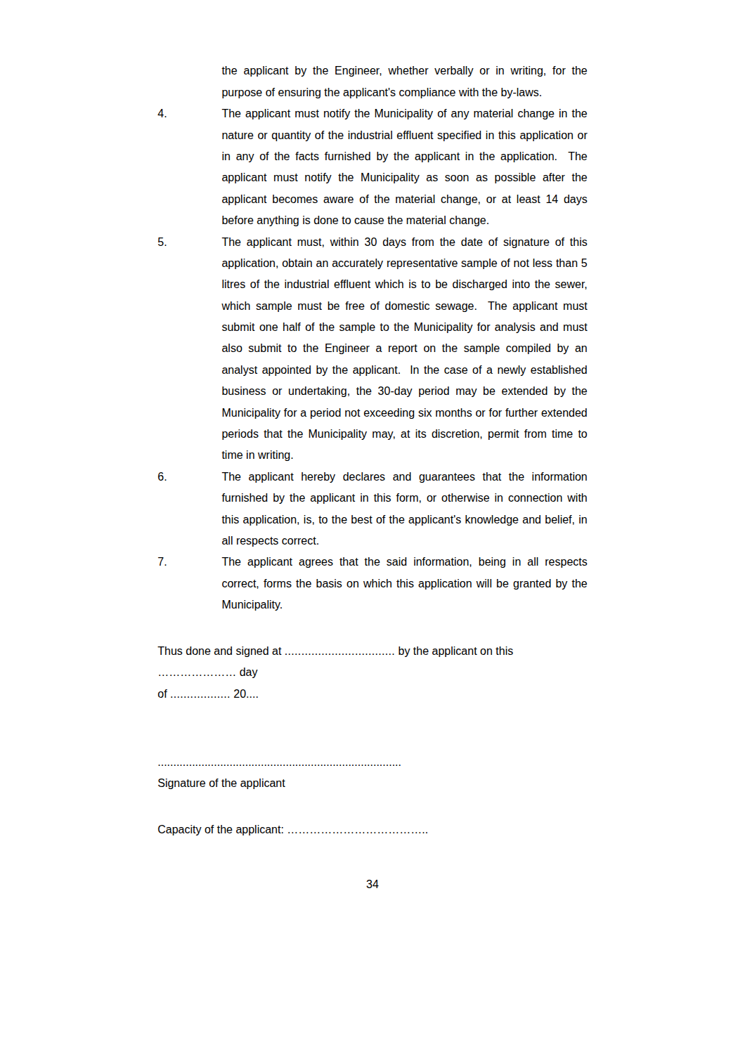the applicant by the Engineer, whether verbally or in writing, for the purpose of ensuring the applicant's compliance with the by-laws.
4. The applicant must notify the Municipality of any material change in the nature or quantity of the industrial effluent specified in this application or in any of the facts furnished by the applicant in the application. The applicant must notify the Municipality as soon as possible after the applicant becomes aware of the material change, or at least 14 days before anything is done to cause the material change.
5. The applicant must, within 30 days from the date of signature of this application, obtain an accurately representative sample of not less than 5 litres of the industrial effluent which is to be discharged into the sewer, which sample must be free of domestic sewage. The applicant must submit one half of the sample to the Municipality for analysis and must also submit to the Engineer a report on the sample compiled by an analyst appointed by the applicant. In the case of a newly established business or undertaking, the 30-day period may be extended by the Municipality for a period not exceeding six months or for further extended periods that the Municipality may, at its discretion, permit from time to time in writing.
6. The applicant hereby declares and guarantees that the information furnished by the applicant in this form, or otherwise in connection with this application, is, to the best of the applicant's knowledge and belief, in all respects correct.
7. The applicant agrees that the said information, being in all respects correct, forms the basis on which this application will be granted by the Municipality.
Thus done and signed at ................................. by the applicant on this ………………… day
of .................. 20....
..............................................................................
Signature of the applicant
Capacity of the applicant: ………………………………..
34